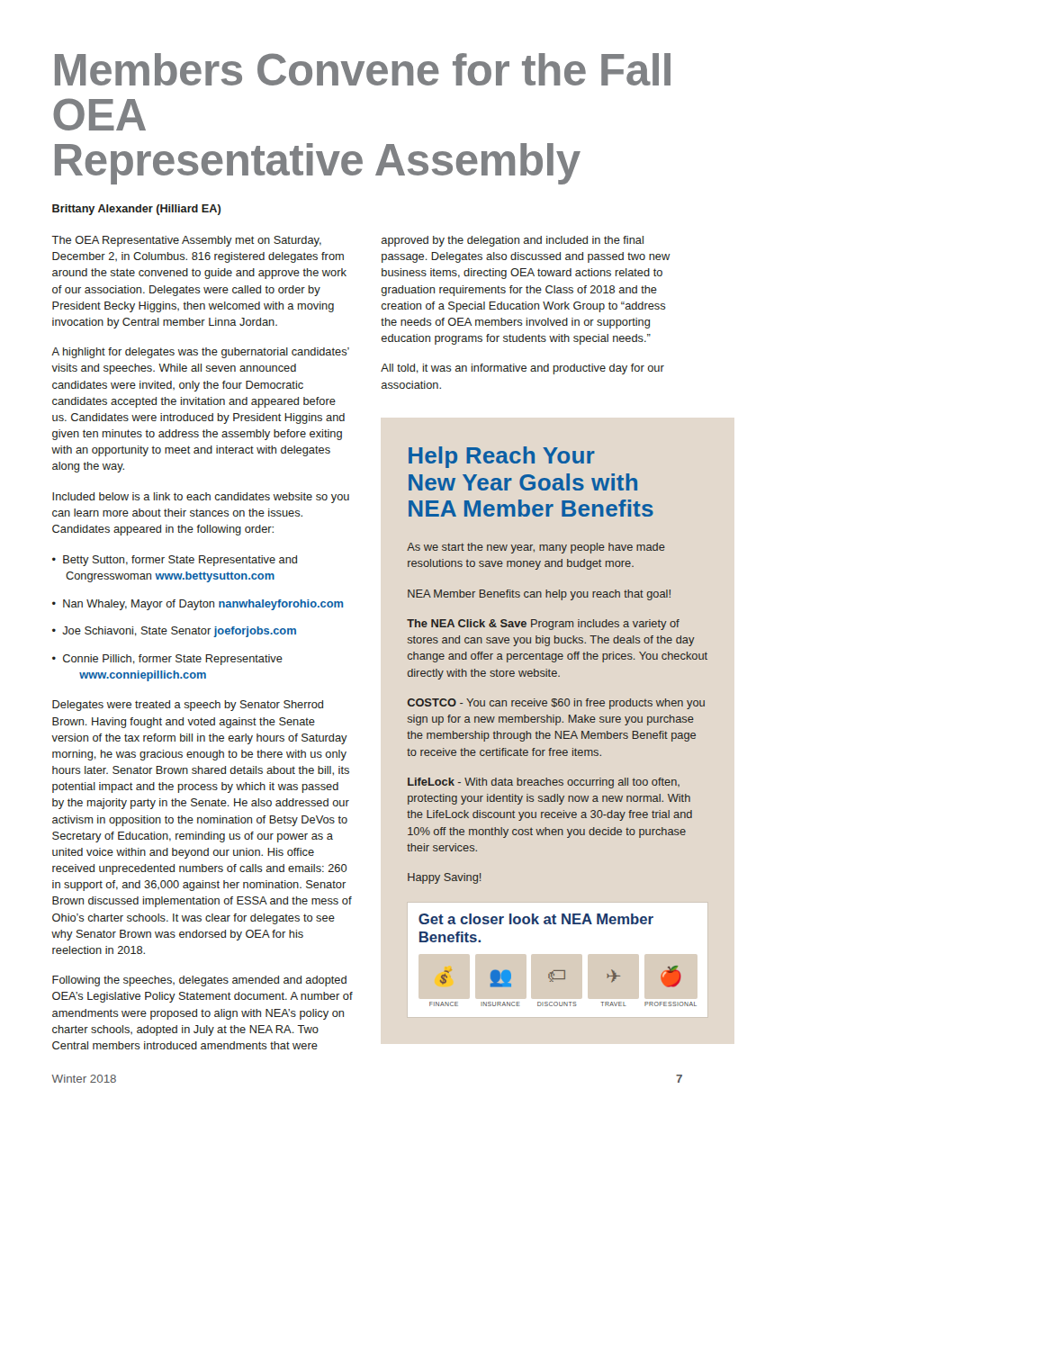Members Convene for the Fall OEA
Representative Assembly
Brittany Alexander (Hilliard EA)
The OEA Representative Assembly met on Saturday, December 2, in Columbus. 816 registered delegates from around the state convened to guide and approve the work of our association. Delegates were called to order by President Becky Higgins, then welcomed with a moving invocation by Central member Linna Jordan.
A highlight for delegates was the gubernatorial candidates’ visits and speeches. While all seven announced candidates were invited, only the four Democratic candidates accepted the invitation and appeared before us. Candidates were introduced by President Higgins and given ten minutes to address the assembly before exiting with an opportunity to meet and interact with delegates along the way.
Included below is a link to each candidates website so you can learn more about their stances on the issues. Candidates appeared in the following order:
Betty Sutton, former State Representative and Congresswoman www.bettysutton.com
Nan Whaley, Mayor of Dayton nanwhaleyforohio.com
Joe Schiavoni, State Senator joeforjobs.com
Connie Pillich, former State Representativewww.conniepillich.com
Delegates were treated a speech by Senator Sherrod Brown. Having fought and voted against the Senate version of the tax reform bill in the early hours of Saturday morning, he was gracious enough to be there with us only hours later. Senator Brown shared details about the bill, its potential impact and the process by which it was passed by the majority party in the Senate. He also addressed our activism in opposition to the nomination of Betsy DeVos to Secretary of Education, reminding us of our power as a united voice within and beyond our union. His office received unprecedented numbers of calls and emails: 260 in support of, and 36,000 against her nomination. Senator Brown discussed implementation of ESSA and the mess of Ohio’s charter schools. It was clear for delegates to see why Senator Brown was endorsed by OEA for his reelection in 2018.
Following the speeches, delegates amended and adopted OEA’s Legislative Policy Statement document. A number of amendments were proposed to align with NEA’s policy on charter schools, adopted in July at the NEA RA. Two Central members introduced amendments that were
approved by the delegation and included in the final passage. Delegates also discussed and passed two new business items, directing OEA toward actions related to graduation requirements for the Class of 2018 and the creation of a Special Education Work Group to “address the needs of OEA members involved in or supporting education programs for students with special needs.”
All told, it was an informative and productive day for our association.
Help Reach Your
New Year Goals with
NEA Member Benefits
As we start the new year, many people have made resolutions to save money and budget more.
NEA Member Benefits can help you reach that goal!
The NEA Click & Save Program includes a variety of stores and can save you big bucks. The deals of the day change and offer a percentage off the prices. You checkout directly with the store website.
COSTCO - You can receive $60 in free products when you sign up for a new membership. Make sure you purchase the membership through the NEA Members Benefit page to receive the certificate for free items.
LifeLock - With data breaches occurring all too often, protecting your identity is sadly now a new normal. With the LifeLock discount you receive a 30-day free trial and 10% off the monthly cost when you decide to purchase their services.
Happy Saving!
Get a closer look at NEA Member Benefits.
💰
Finance
👥
Insurance
🏷
Discounts
✈
Travel
🍎
Professional
Winter 2018
7